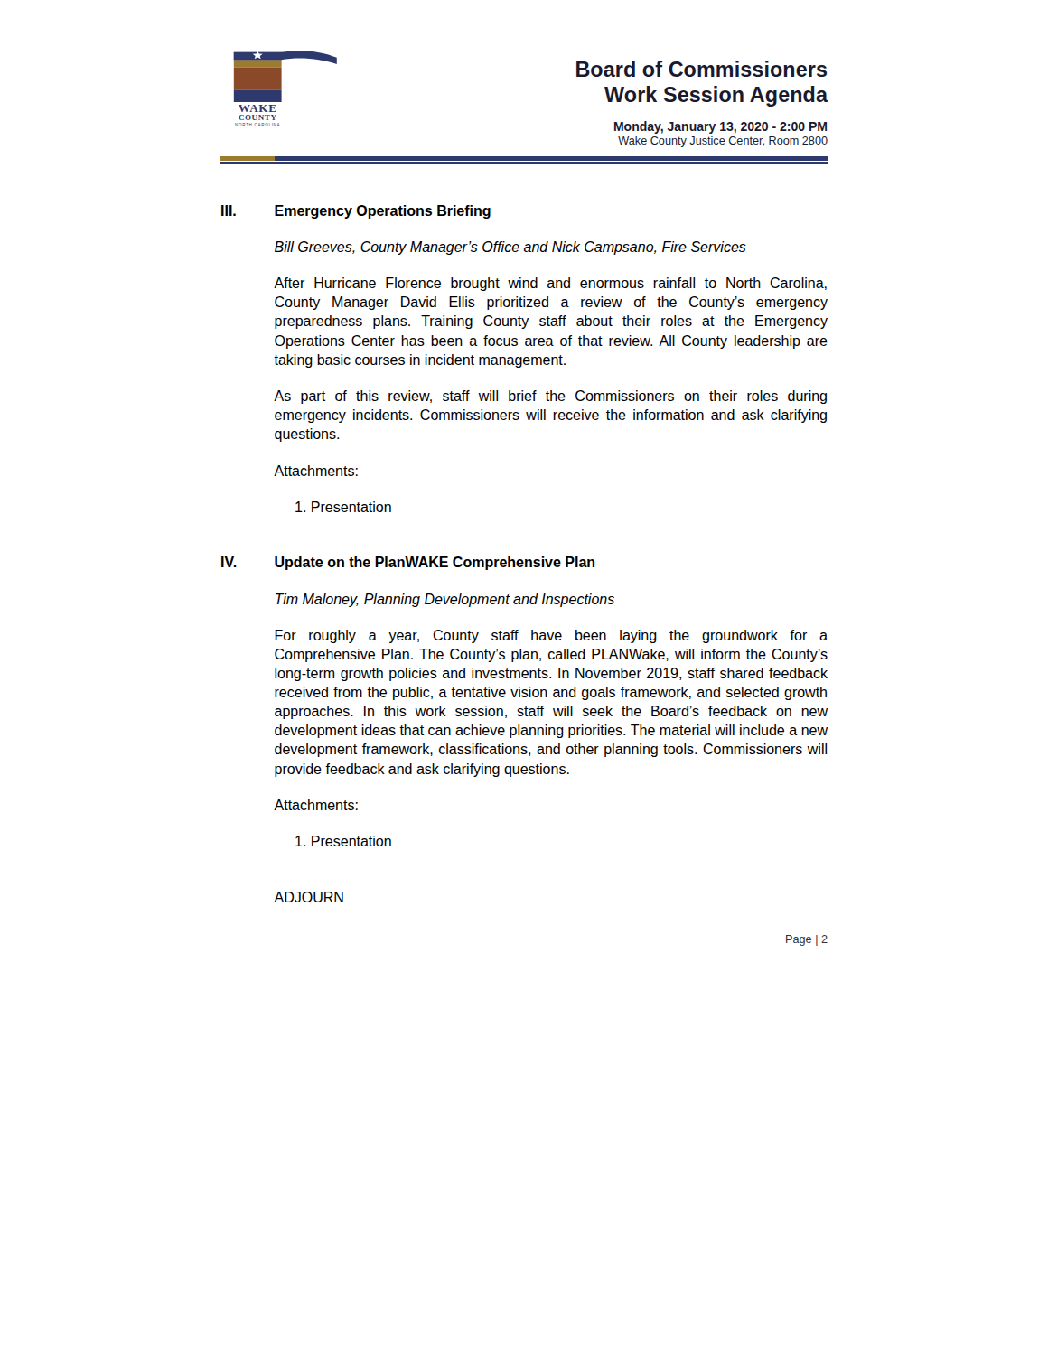WAKE COUNTY NORTH CAROLINA
Board of Commissioners
Work Session Agenda
Monday, January 13, 2020 - 2:00 PM
Wake County Justice Center, Room 2800
III.
Emergency Operations Briefing
Bill Greeves, County Manager’s Office and Nick Campsano, Fire Services
After Hurricane Florence brought wind and enormous rainfall to North Carolina, County Manager David Ellis prioritized a review of the County’s emergency preparedness plans. Training County staff about their roles at the Emergency Operations Center has been a focus area of that review. All County leadership are taking basic courses in incident management.
As part of this review, staff will brief the Commissioners on their roles during emergency incidents. Commissioners will receive the information and ask clarifying questions.
Attachments:
Presentation
IV.
Update on the PlanWAKE Comprehensive Plan
Tim Maloney, Planning Development and Inspections
For roughly a year, County staff have been laying the groundwork for a Comprehensive Plan. The County’s plan, called PLANWake, will inform the County’s long-term growth policies and investments. In November 2019, staff shared feedback received from the public, a tentative vision and goals framework, and selected growth approaches. In this work session, staff will seek the Board’s feedback on new development ideas that can achieve planning priorities. The material will include a new development framework, classifications, and other planning tools. Commissioners will provide feedback and ask clarifying questions.
Attachments:
Presentation
ADJOURN
Page | 2